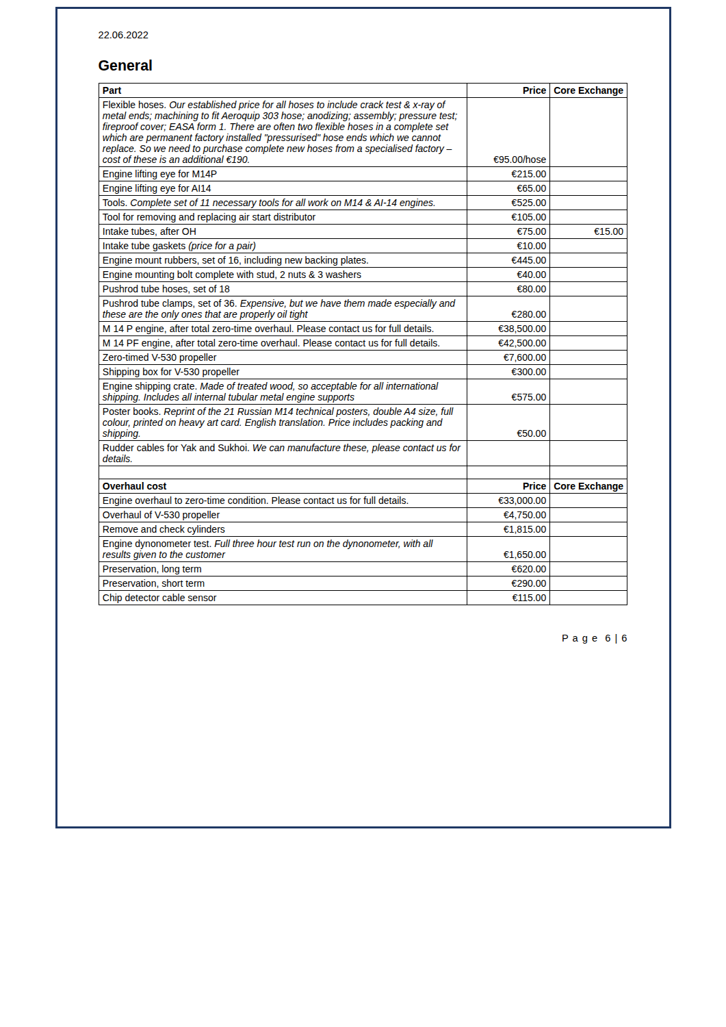22.06.2022
General
| Part | Price | Core Exchange |
| --- | --- | --- |
| Flexible hoses. Our established price for all hoses to include crack test & x-ray of metal ends; machining to fit Aeroquip 303 hose; anodizing; assembly; pressure test; fireproof cover; EASA form 1. There are often two flexible hoses in a complete set which are permanent factory installed "pressurised" hose ends which we cannot replace. So we need to purchase complete new hoses from a specialised factory – cost of these is an additional €190. | €95.00/hose | |
| Engine lifting eye for M14P | €215.00 | |
| Engine lifting eye for AI14 | €65.00 | |
| Tools. Complete set of 11 necessary tools for all work on M14 & AI-14 engines. | €525.00 | |
| Tool for removing and replacing air start distributor | €105.00 | |
| Intake tubes, after OH | €75.00 | €15.00 |
| Intake tube gaskets (price for a pair) | €10.00 | |
| Engine mount rubbers, set of 16, including new backing plates. | €445.00 | |
| Engine mounting bolt complete with stud, 2 nuts & 3 washers | €40.00 | |
| Pushrod tube hoses, set of 18 | €80.00 | |
| Pushrod tube clamps, set of 36. Expensive, but we have them made especially and these are the only ones that are properly oil tight | €280.00 | |
| M 14 P engine, after total zero-time overhaul. Please contact us for full details. | €38,500.00 | |
| M 14 PF engine, after total zero-time overhaul. Please contact us for full details. | €42,500.00 | |
| Zero-timed V-530 propeller | €7,600.00 | |
| Shipping box for V-530 propeller | €300.00 | |
| Engine shipping crate. Made of treated wood, so acceptable for all international shipping. Includes all internal tubular metal engine supports | €575.00 | |
| Poster books. Reprint of the 21 Russian M14 technical posters, double A4 size, full colour, printed on heavy art card. English translation. Price includes packing and shipping. | €50.00 | |
| Rudder cables for Yak and Sukhoi. We can manufacture these, please contact us for details. | | |
| Overhaul cost | Price | Core Exchange |
| Engine overhaul to zero-time condition. Please contact us for full details. | €33,000.00 | |
| Overhaul of V-530 propeller | €4,750.00 | |
| Remove and check cylinders | €1,815.00 | |
| Engine dynonometer test. Full three hour test run on the dynonometer, with all results given to the customer | €1,650.00 | |
| Preservation, long term | €620.00 | |
| Preservation, short term | €290.00 | |
| Chip detector cable sensor | €115.00 | |
P a g e 6 | 6